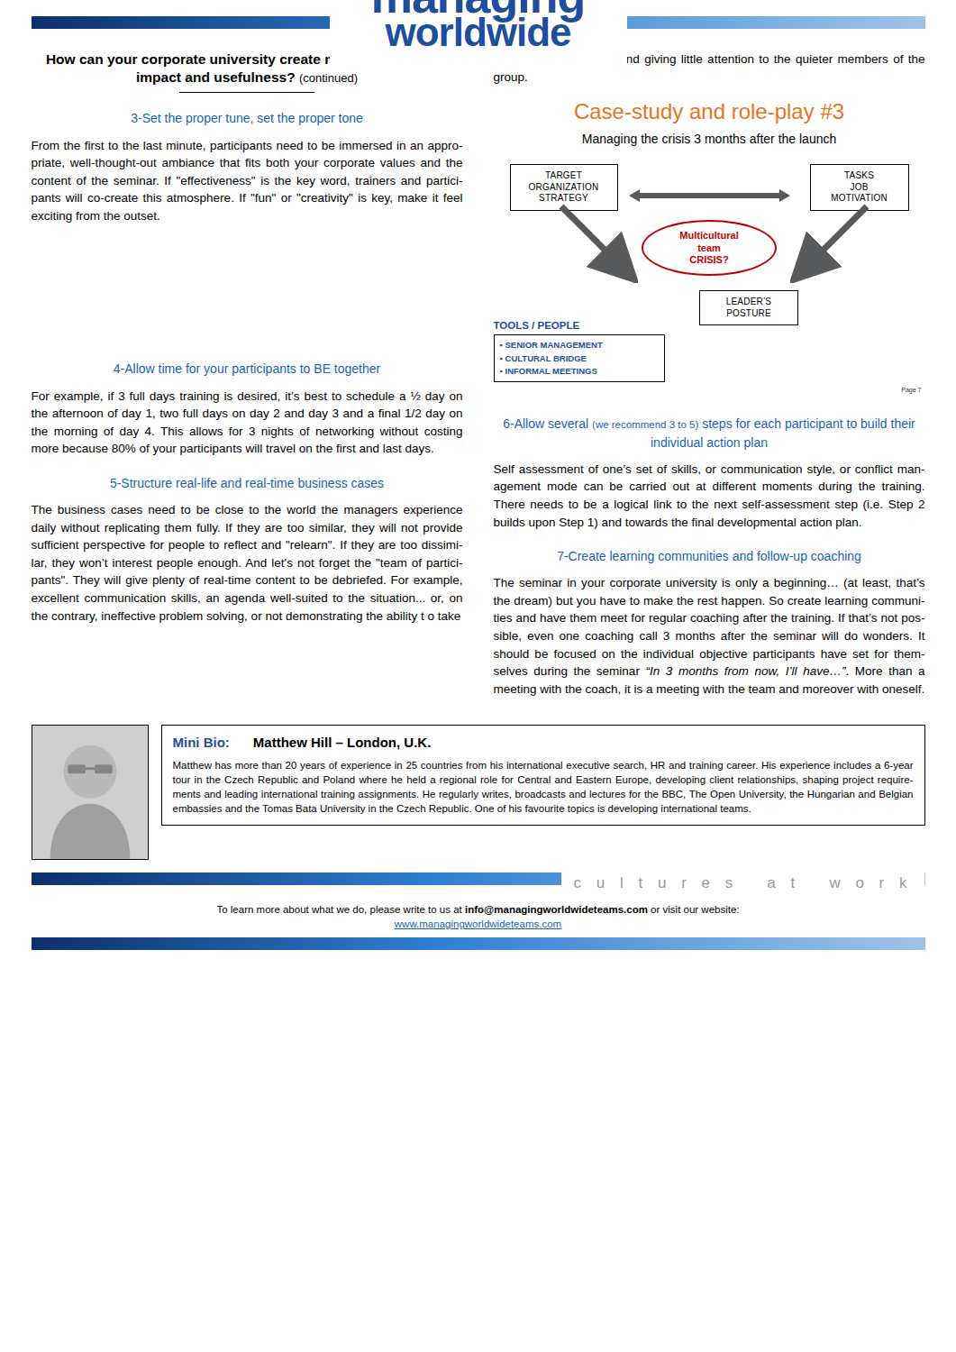managing worldwide
How can your corporate university create major satisfaction, impact and usefulness? (continued)
3-Set the proper tune, set the proper tone
From the first to the last minute, participants need to be immersed in an appropriate, well-thought-out ambiance that fits both your corporate values and the content of the seminar. If "effectiveness" is the key word, trainers and participants will co-create this atmosphere. If "fun" or "creativity" is key, make it feel exciting from the outset.
4-Allow time for your participants to BE together
For example, if 3 full days training is desired, it’s best to schedule a ½ day on the afternoon of day 1, two full days on day 2 and day 3 and a final 1/2 day on the morning of day 4. This allows for 3 nights of networking without costing more because 80% of your participants will travel on the first and last days.
5-Structure real-life and real-time business cases
The business cases need to be close to the world the managers experience daily without replicating them fully. If they are too similar, they will not provide sufficient perspective for people to reflect and "relearn". If they are too dissimilar, they won’t interest people enough. And let's not forget the "team of participants". They will give plenty of real-time content to be debriefed. For example, excellent communication skills, an agenda well-suited to the situation... or, on the contrary, ineffective problem solving, or not demonstrating the ability t o take
advantage of diversity and giving little attention to the quieter members of the group.
Case-study and role-play #3
Managing the crisis 3 months after the launch
TARGET
ORGANIZATION
STRATEGY
TASKS
JOB
MOTIVATION
Multicultural
team
CRISIS?
LEADER’S
POSTURE
TOOLS / PEOPLE
SENIOR MANAGEMENT
CULTURAL BRIDGE
INFORMAL MEETINGS
Page 7
6-Allow several (we recommend 3 to 5) steps for each participant to build their individual action plan
Self assessment of one’s set of skills, or communication style, or conflict management mode can be carried out at different moments during the training. There needs to be a logical link to the next self-assessment step (i.e. Step 2 builds upon Step 1) and towards the final developmental action plan.
7-Create learning communities and follow-up coaching
The seminar in your corporate university is only a beginning… (at least, that’s the dream) but you have to make the rest happen. So create learning communities and have them meet for regular coaching after the training. If that’s not possible, even one coaching call 3 months after the seminar will do wonders. It should be focused on the individual objective participants have set for themselves during the seminar “In 3 months from now, I’ll have…”. More than a meeting with the coach, it is a meeting with the team and moreover with oneself.
Mini Bio: Matthew Hill – London, U.K.
Matthew has more than 20 years of experience in 25 countries from his international executive search, HR and training career. His experience includes a 6-year tour in the Czech Republic and Poland where he held a regional role for Central and Eastern Europe, developing client relationships, shaping project requirements and leading international training assignments. He regularly writes, broadcasts and lectures for the BBC, The Open University, the Hungarian and Belgian embassies and the Tomas Bata University in the Czech Republic. One of his favourite topics is developing international teams.
c u l t u r e s a t w o r k
To learn more about what we do, please write to us at info@managingworldwideteams.com or visit our website:
www.managingworldwideteams.com